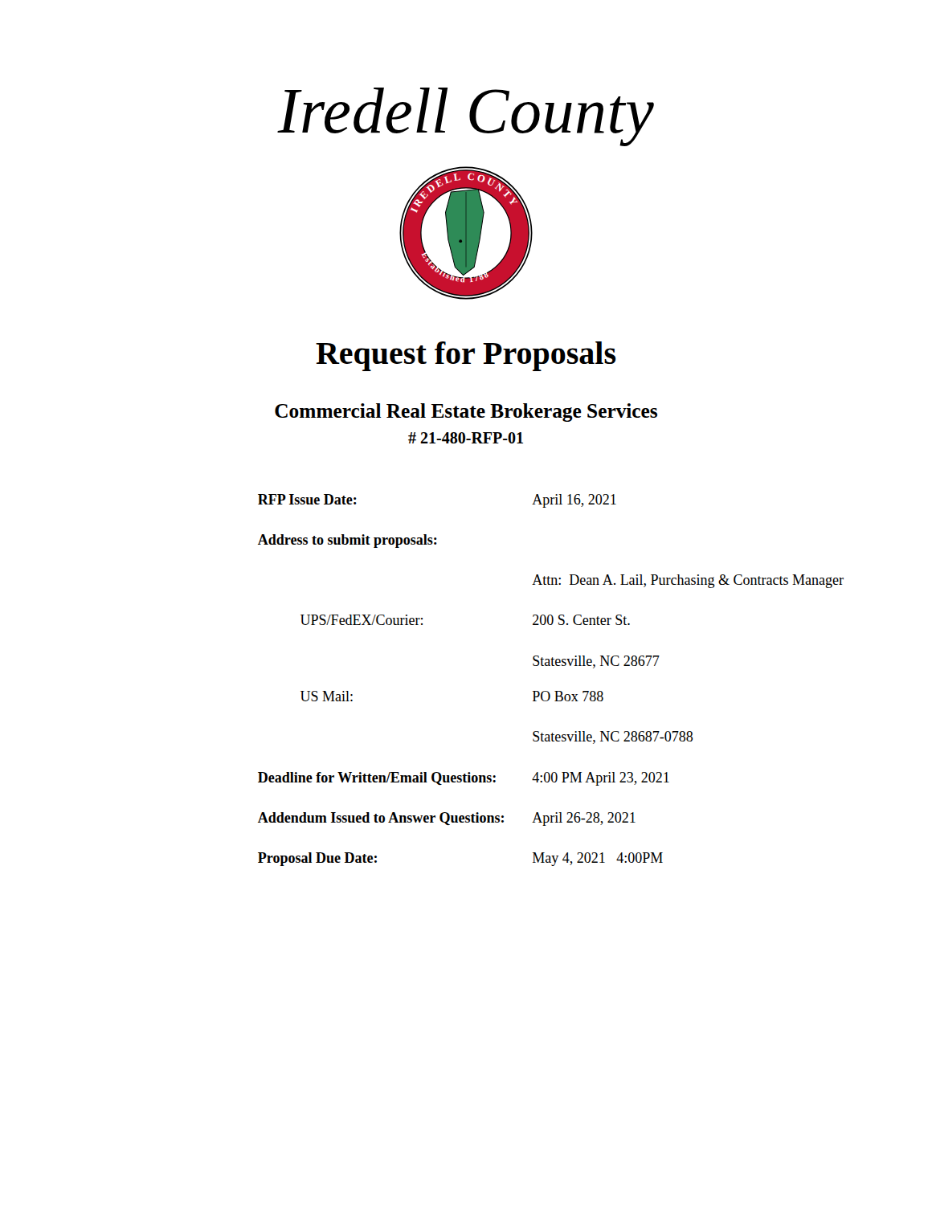Iredell County
IREDELL COUNTY Established 1788
Request for Proposals
Commercial Real Estate Brokerage Services
# 21-480-RFP-01
| RFP Issue Date: | April 16, 2021 |
| Address to submit proposals: | |
| | Attn: Dean A. Lail, Purchasing & Contracts Manager |
| UPS/FedEX/Courier: | 200 S. Center St. |
| | Statesville, NC 28677 |
| US Mail: | PO Box 788 |
| | Statesville, NC 28687-0788 |
| Deadline for Written/Email Questions: | 4:00 PM April 23, 2021 |
| Addendum Issued to Answer Questions: | April 26-28, 2021 |
| Proposal Due Date: | May 4, 2021 4:00PM |